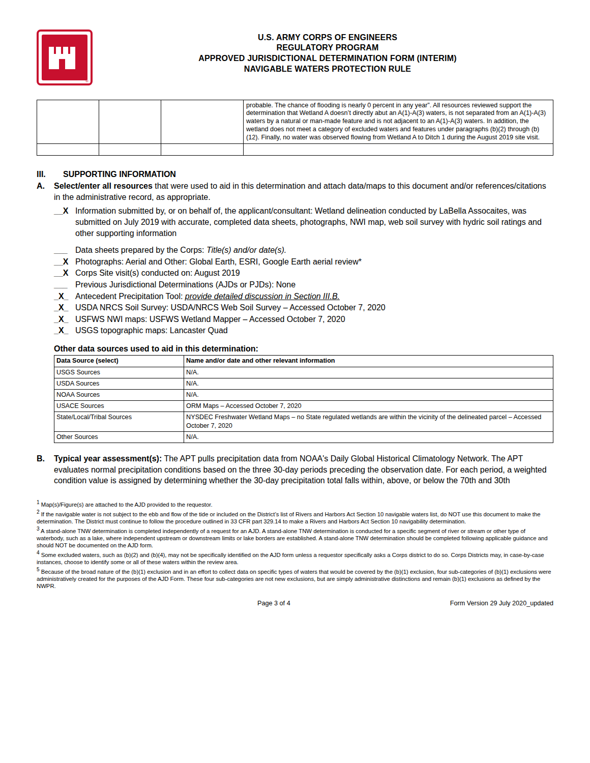®
U.S. ARMY CORPS OF ENGINEERS
REGULATORY PROGRAM
APPROVED JURISDICTIONAL DETERMINATION FORM (INTERIM)
NAVIGABLE WATERS PROTECTION RULE
| | | | probable. The chance of flooding is nearly 0 percent in any year”. All resources reviewed support the determination that Wetland A doesn’t directly abut an A(1)-A(3) waters, is not separated from an A(1)-A(3) waters by a natural or man-made feature and is not adjacent to an A(1)-A(3) waters. In addition, the wetland does not meet a category of excluded waters and features under paragraphs (b)(2) through (b)(12). Finally, no water was observed flowing from Wetland A to Ditch 1 during the August 2019 site visit. |
III.
SUPPORTING INFORMATION
A.
Select/enter all resources that were used to aid in this determination and attach data/maps to this document and/or references/citations in the administrative record, as appropriate.
__X Information submitted by, or on behalf of, the applicant/consultant: Wetland delineation conducted by LaBella Assocaites, was submitted on July 2019 with accurate, completed data sheets, photographs, NWI map, web soil survey with hydric soil ratings and other supporting information
___ Data sheets prepared by the Corps: Title(s) and/or date(s).
__X Photographs: Aerial and Other: Global Earth, ESRI, Google Earth aerial review*
__X Corps Site visit(s) conducted on: August 2019
___ Previous Jurisdictional Determinations (AJDs or PJDs): None
_X_ Antecedent Precipitation Tool: provide detailed discussion in Section III.B.
_X_ USDA NRCS Soil Survey: USDA/NRCS Web Soil Survey – Accessed October 7, 2020
_X_ USFWS NWI maps: USFWS Wetland Mapper – Accessed October 7, 2020
_X_ USGS topographic maps: Lancaster Quad
Other data sources used to aid in this determination:
| Data Source (select) | Name and/or date and other relevant information |
| --- | --- |
| USGS Sources | N/A. |
| USDA Sources | N/A. |
| NOAA Sources | N/A. |
| USACE Sources | ORM Maps – Accessed October 7, 2020 |
| State/Local/Tribal Sources | NYSDEC Freshwater Wetland Maps – no State regulated wetlands are within the vicinity of the delineated parcel – Accessed October 7, 2020 |
| Other Sources | N/A. |
B.
Typical year assessment(s): The APT pulls precipitation data from NOAA's Daily Global Historical Climatology Network. The APT evaluates normal precipitation conditions based on the three 30-day periods preceding the observation date. For each period, a weighted condition value is assigned by determining whether the 30-day precipitation total falls within, above, or below the 70th and 30th
1 Map(s)/Figure(s) are attached to the AJD provided to the requestor.
2 If the navigable water is not subject to the ebb and flow of the tide or included on the District’s list of Rivers and Harbors Act Section 10 navigable waters list, do NOT use this document to make the determination. The District must continue to follow the procedure outlined in 33 CFR part 329.14 to make a Rivers and Harbors Act Section 10 navigability determination.
3 A stand-alone TNW determination is completed independently of a request for an AJD. A stand-alone TNW determination is conducted for a specific segment of river or stream or other type of waterbody, such as a lake, where independent upstream or downstream limits or lake borders are established. A stand-alone TNW determination should be completed following applicable guidance and should NOT be documented on the AJD form.
4 Some excluded waters, such as (b)(2) and (b)(4), may not be specifically identified on the AJD form unless a requestor specifically asks a Corps district to do so. Corps Districts may, in case-by-case instances, choose to identify some or all of these waters within the review area.
5 Because of the broad nature of the (b)(1) exclusion and in an effort to collect data on specific types of waters that would be covered by the (b)(1) exclusion, four sub-categories of (b)(1) exclusions were administratively created for the purposes of the AJD Form. These four sub-categories are not new exclusions, but are simply administrative distinctions and remain (b)(1) exclusions as defined by the NWPR.
Page 3 of 4
Form Version 29 July 2020_updated